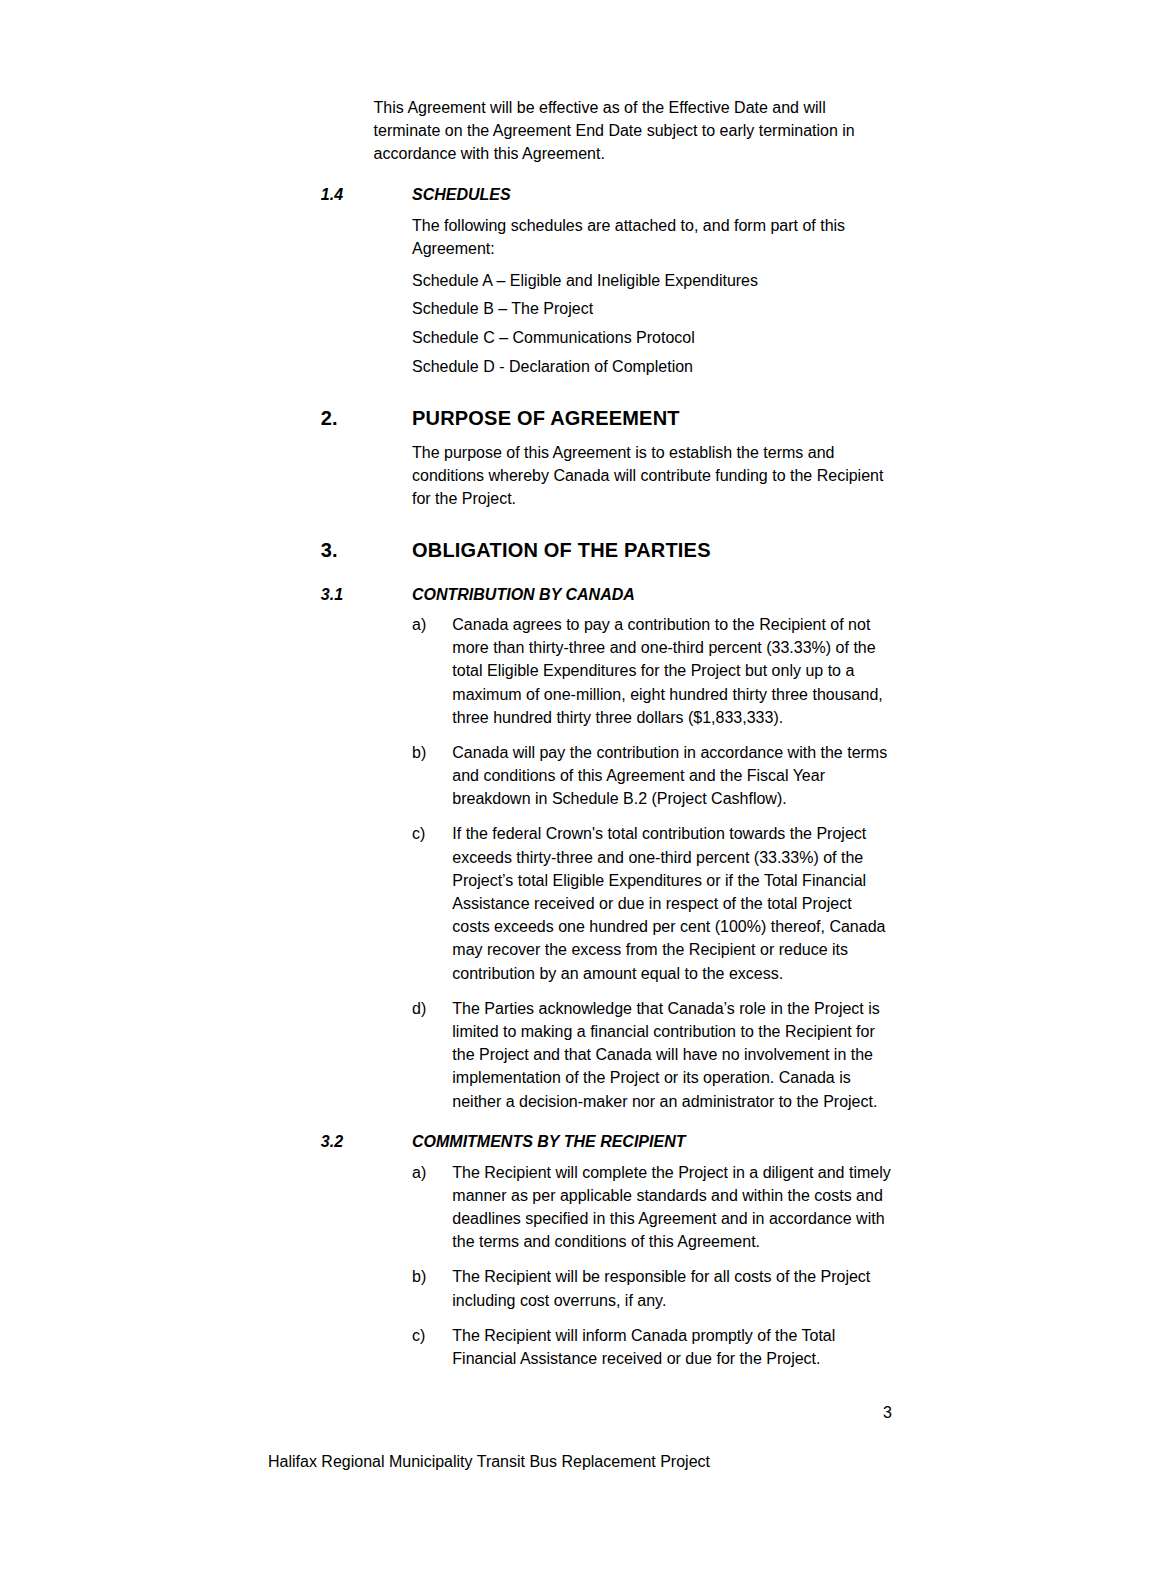This Agreement will be effective as of the Effective Date and will terminate on the Agreement End Date subject to early termination in accordance with this Agreement.
1.4 SCHEDULES
The following schedules are attached to, and form part of this Agreement:
Schedule A – Eligible and Ineligible Expenditures
Schedule B – The Project
Schedule C – Communications Protocol
Schedule D - Declaration of Completion
2. PURPOSE OF AGREEMENT
The purpose of this Agreement is to establish the terms and conditions whereby Canada will contribute funding to the Recipient for the Project.
3. OBLIGATION OF THE PARTIES
3.1 CONTRIBUTION BY CANADA
Canada agrees to pay a contribution to the Recipient of not more than thirty-three and one-third percent (33.33%) of the total Eligible Expenditures for the Project but only up to a maximum of one-million, eight hundred thirty three thousand, three hundred thirty three dollars ($1,833,333).
Canada will pay the contribution in accordance with the terms and conditions of this Agreement and the Fiscal Year breakdown in Schedule B.2 (Project Cashflow).
If the federal Crown's total contribution towards the Project exceeds thirty-three and one-third percent (33.33%) of the Project’s total Eligible Expenditures or if the Total Financial Assistance received or due in respect of the total Project costs exceeds one hundred per cent (100%) thereof, Canada may recover the excess from the Recipient or reduce its contribution by an amount equal to the excess.
The Parties acknowledge that Canada’s role in the Project is limited to making a financial contribution to the Recipient for the Project and that Canada will have no involvement in the implementation of the Project or its operation. Canada is neither a decision-maker nor an administrator to the Project.
3.2 COMMITMENTS BY THE RECIPIENT
The Recipient will complete the Project in a diligent and timely manner as per applicable standards and within the costs and deadlines specified in this Agreement and in accordance with the terms and conditions of this Agreement.
The Recipient will be responsible for all costs of the Project including cost overruns, if any.
The Recipient will inform Canada promptly of the Total Financial Assistance received or due for the Project.
3
Halifax Regional Municipality Transit Bus Replacement Project